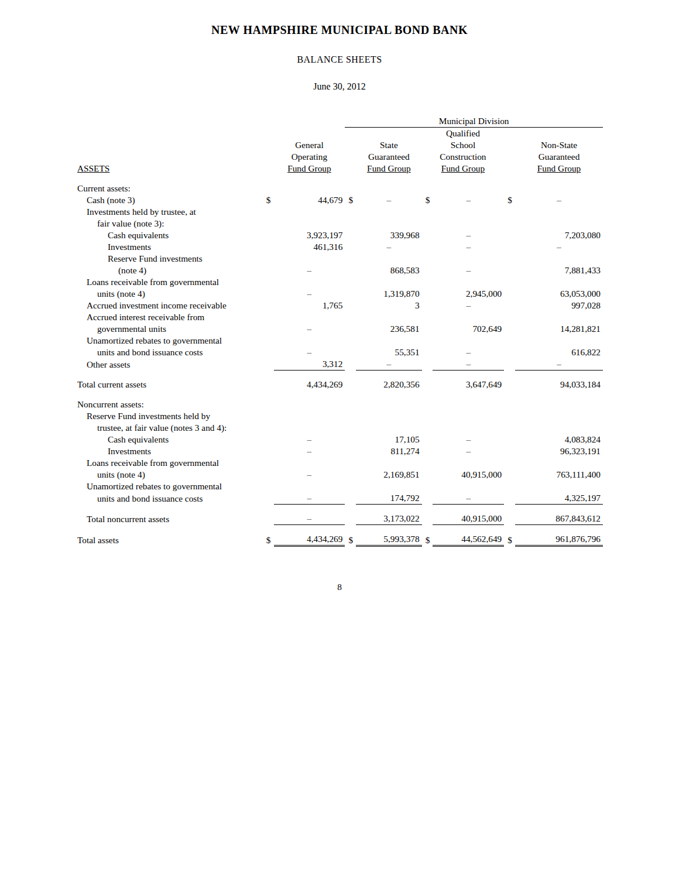NEW HAMPSHIRE MUNICIPAL BOND BANK
BALANCE SHEETS
June 30, 2012
| | | | Municipal Division |
| | | | | | Qualified | | |
| | | General | | State | School | | Non-State |
| | | Operating | | Guaranteed | Construction | | Guaranteed |
| ASSETS | | Fund Group | | Fund Group | Fund Group | | Fund Group |
| Current assets: | |
| Cash (note 3) | $ | 44,679 | $ | – | $ | – | $ | – |
| Investments held by trustee, at | |
| fair value (note 3): | |
| Cash equivalents | | 3,923,197 | | 339,968 | | – | | 7,203,080 |
| Investments | | 461,316 | | – | | – | | – |
| Reserve Fund investments | |
| (note 4) | | – | | 868,583 | | – | | 7,881,433 |
| Loans receivable from governmental | |
| units (note 4) | | – | | 1,319,870 | | 2,945,000 | | 63,053,000 |
| Accrued investment income receivable | | 1,765 | | 3 | | – | | 997,028 |
| Accrued interest receivable from | |
| governmental units | | – | | 236,581 | | 702,649 | | 14,281,821 |
| Unamortized rebates to governmental | |
| units and bond issuance costs | | – | | 55,351 | | – | | 616,822 |
| Other assets | | 3,312 | | – | | – | | – |
| Total current assets | | 4,434,269 | | 2,820,356 | | 3,647,649 | | 94,033,184 |
| Noncurrent assets: | |
| Reserve Fund investments held by | |
| trustee, at fair value (notes 3 and 4): | |
| Cash equivalents | | – | | 17,105 | | – | | 4,083,824 |
| Investments | | – | | 811,274 | | – | | 96,323,191 |
| Loans receivable from governmental | |
| units (note 4) | | – | | 2,169,851 | | 40,915,000 | | 763,111,400 |
| Unamortized rebates to governmental | |
| units and bond issuance costs | | – | | 174,792 | | – | | 4,325,197 |
| Total noncurrent assets | | – | | 3,173,022 | | 40,915,000 | | 867,843,612 |
| Total assets | $ | 4,434,269 | $ | 5,993,378 | $ | 44,562,649 | $ | 961,876,796 |
8